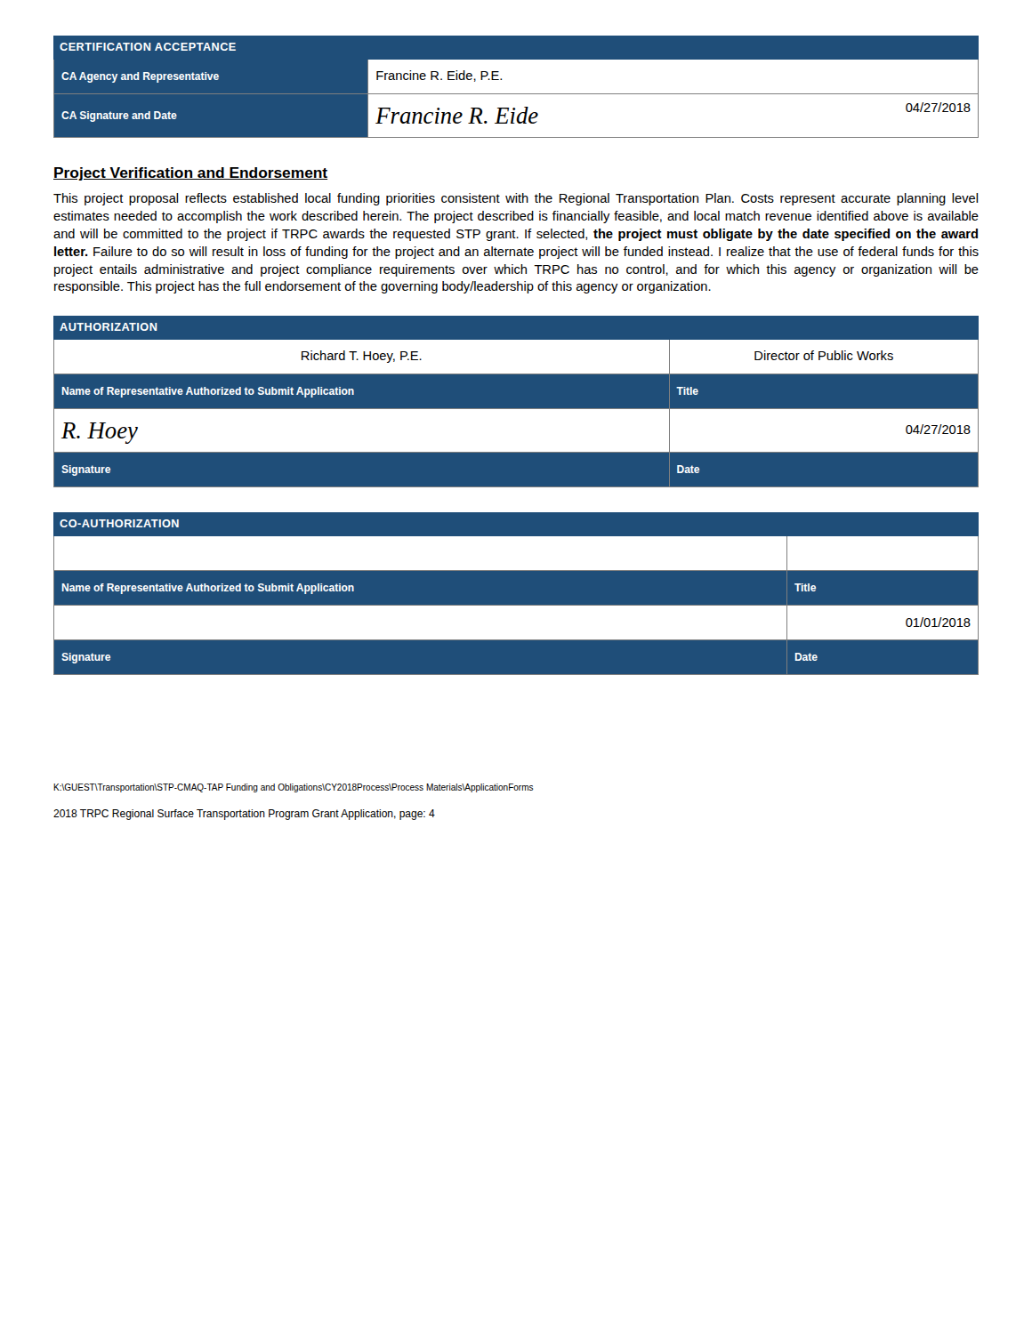| Certification Acceptance |
| --- |
| CA Agency and Representative | Francine R. Eide, P.E. |
| CA Signature and Date | Francine R. Eide 04/27/2018 |
Project Verification and Endorsement
This project proposal reflects established local funding priorities consistent with the Regional Transportation Plan. Costs represent accurate planning level estimates needed to accomplish the work described herein. The project described is financially feasible, and local match revenue identified above is available and will be committed to the project if TRPC awards the requested STP grant. If selected, the project must obligate by the date specified on the award letter. Failure to do so will result in loss of funding for the project and an alternate project will be funded instead. I realize that the use of federal funds for this project entails administrative and project compliance requirements over which TRPC has no control, and for which this agency or organization will be responsible. This project has the full endorsement of the governing body/leadership of this agency or organization.
| Authorization |
| --- |
| Richard T. Hoey, P.E. | Director of Public Works |
| Name of Representative Authorized to Submit Application | Title |
| R. Hoey | 04/27/2018 |
| Signature | Date |
| Co-Authorization |
| --- |
| Name of Representative Authorized to Submit Application | Title |
| | 01/01/2018 |
| Signature | Date |
K:\GUEST\Transportation\STP-CMAQ-TAP Funding and Obligations\CY2018Process\Process Materials\ApplicationForms
2018 TRPC Regional Surface Transportation Program Grant Application, page: 4